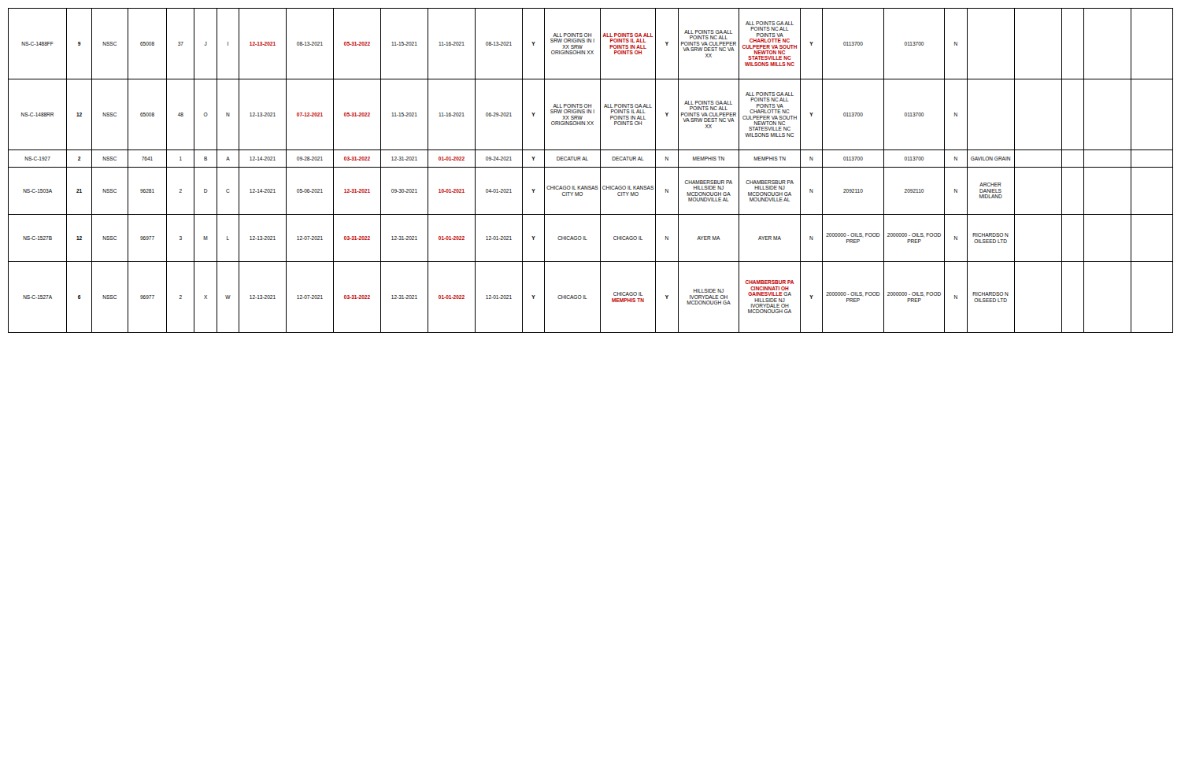| NS-C-1488FF | 9 | NSSC | 65008 | 37 | J | I | 12-13-2021 | 08-13-2021 | 05-31-2022 | 11-15-2021 | 11-16-2021 | 08-13-2021 | Y | ALL POINTS OH SRW ORIGINS IN I XX SRW ORIGINSOHIN XX | ALL POINTS GA ALL POINTS IL ALL POINTS IN ALL POINTS OH | Y | ALL POINTS GA ALL POINTS NC ALL POINTS VA CULPEPER VA SRW DEST NC VA XX | ALL POINTS GA ALL POINTS NC ALL POINTS VA CHARLOTTE NC CULPEPER VA SOUTH NEWTON NC STATESVILLE NC WILSONS MILLS NC | Y | 0113700 | 0113700 | N | | | | | |
| NS-C-1488RR | 12 | NSSC | 65008 | 48 | O | N | 12-13-2021 | 07-12-2021 | 05-31-2022 | 11-15-2021 | 11-16-2021 | 06-29-2021 | Y | ALL POINTS OH SRW ORIGINS IN I XX SRW ORIGINSOHIN XX | ALL POINTS GA ALL POINTS IL ALL POINTS IN ALL POINTS OH | Y | ALL POINTS GA ALL POINTS NC ALL POINTS VA CULPEPER VA SRW DEST NC VA XX | ALL POINTS GA ALL POINTS NC ALL POINTS VA CHARLOTTE NC CULPEPER VA SOUTH NEWTON NC STATESVILLE NC WILSONS MILLS NC | Y | 0113700 | 0113700 | N | | | | | |
| NS-C-1927 | 2 | NSSC | 7641 | 1 | B | A | 12-14-2021 | 09-28-2021 | 03-31-2022 | 12-31-2021 | 01-01-2022 | 09-24-2021 | Y | DECATUR AL | DECATUR AL | N | MEMPHIS TN | MEMPHIS TN | N | 0113700 | 0113700 | N | GAVILON GRAIN | | | | |
| NS-C-1503A | 21 | NSSC | 96281 | 2 | D | C | 12-14-2021 | 05-06-2021 | 12-31-2021 | 09-30-2021 | 10-01-2021 | 04-01-2021 | Y | CHICAGO IL KANSAS CITY MO | CHICAGO IL KANSAS CITY MO | N | CHAMBERSBUR PA HILLSIDE NJ MCDONOUGH GA MOUNDVILLE AL | CHAMBERSBUR PA HILLSIDE NJ MCDONOUGH GA MOUNDVILLE AL | N | 2092110 | 2092110 | N | ARCHER DANIELS MIDLAND | | | | |
| NS-C-1527B | 12 | NSSC | 96977 | 3 | M | L | 12-13-2021 | 12-07-2021 | 03-31-2022 | 12-31-2021 | 01-01-2022 | 12-01-2021 | Y | CHICAGO IL | CHICAGO IL | N | AYER MA | AYER MA | N | 2000000 - OILS, FOOD PREP | 2000000 - OILS, FOOD PREP | N | RICHARDSO N OILSEED LTD | | | | |
| NS-C-1527A | 6 | NSSC | 96977 | 2 | X | W | 12-13-2021 | 12-07-2021 | 03-31-2022 | 12-31-2021 | 01-01-2022 | 12-01-2021 | Y | CHICAGO IL | CHICAGO IL MEMPHIS TN | Y | HILLSIDE NJ IVORYDALE OH MCDONOUGH GA | CHAMBERSBUR PA CINCINNATI OH GAINESVILLE GA HILLSIDE NJ IVORYDALE OH MCDONOUGH GA | Y | 2000000 - OILS, FOOD PREP | 2000000 - OILS, FOOD PREP | N | RICHARDSO N OILSEED LTD | | | | |